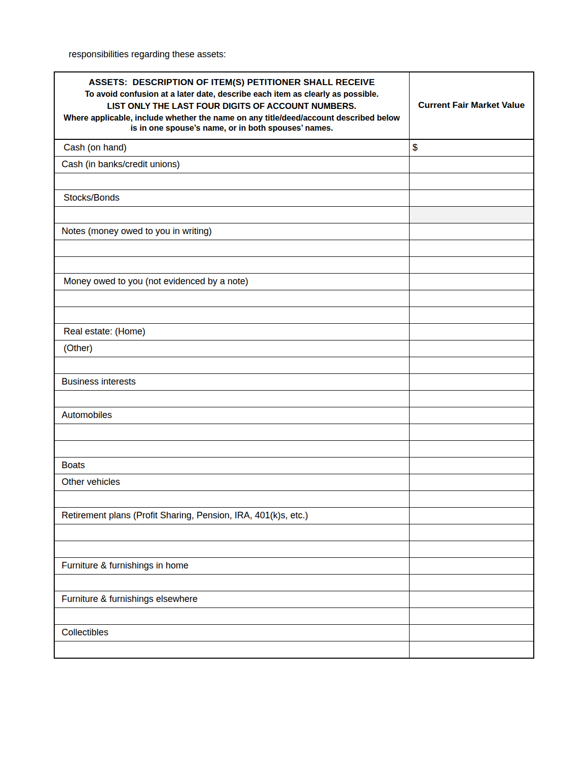responsibilities regarding these assets:
| ASSETS: DESCRIPTION OF ITEM(S) PETITIONER SHALL RECEIVE To avoid confusion at a later date, describe each item as clearly as possible. LIST ONLY THE LAST FOUR DIGITS OF ACCOUNT NUMBERS. Where applicable, include whether the name on any title/deed/account described below is in one spouse’s name, or in both spouses’ names. | Current Fair Market Value |
| --- | --- |
| Cash (on hand) | $ |
| Cash (in banks/credit unions) | |
| Stocks/Bonds | |
| Notes (money owed to you in writing) | |
| Money owed to you (not evidenced by a note) | |
| Real estate: (Home) | |
| (Other) | |
| Business interests | |
| Automobiles | |
| Boats | |
| Other vehicles | |
| Retirement plans (Profit Sharing, Pension, IRA, 401(k)s, etc.) | |
| Furniture & furnishings in home | |
| Furniture & furnishings elsewhere | |
| Collectibles | |